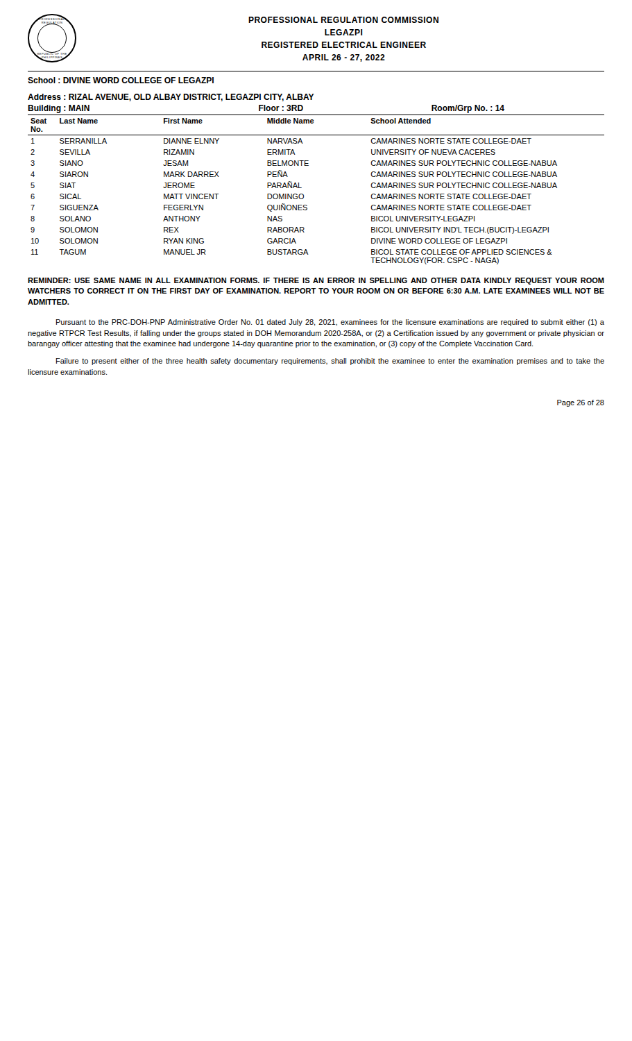PROFESSIONAL REGULATION
REPUBLIC OF THE PHILIPPINES
PROFESSIONAL REGULATION COMMISSION
LEGAZPI
REGISTERED ELECTRICAL ENGINEER
APRIL 26 - 27, 2022
School : DIVINE WORD COLLEGE OF LEGAZPI
Address : RIZAL AVENUE, OLD ALBAY DISTRICT, LEGAZPI CITY, ALBAY
Building : MAIN
Floor : 3RD
Room/Grp No. : 14
| Seat No. | Last Name | First Name | Middle Name | School Attended |
| --- | --- | --- | --- | --- |
| 1 | SERRANILLA | DIANNE ELNNY | NARVASA | CAMARINES NORTE STATE COLLEGE-DAET |
| 2 | SEVILLA | RIZAMIN | ERMITA | UNIVERSITY OF NUEVA CACERES |
| 3 | SIANO | JESAM | BELMONTE | CAMARINES SUR POLYTECHNIC COLLEGE-NABUA |
| 4 | SIARON | MARK DARREX | PEÑA | CAMARINES SUR POLYTECHNIC COLLEGE-NABUA |
| 5 | SIAT | JEROME | PARAÑAL | CAMARINES SUR POLYTECHNIC COLLEGE-NABUA |
| 6 | SICAL | MATT VINCENT | DOMINGO | CAMARINES NORTE STATE COLLEGE-DAET |
| 7 | SIGUENZA | FEGERLYN | QUIÑONES | CAMARINES NORTE STATE COLLEGE-DAET |
| 8 | SOLANO | ANTHONY | NAS | BICOL UNIVERSITY-LEGAZPI |
| 9 | SOLOMON | REX | RABORAR | BICOL UNIVERSITY IND'L TECH.(BUCIT)-LEGAZPI |
| 10 | SOLOMON | RYAN KING | GARCIA | DIVINE WORD COLLEGE OF LEGAZPI |
| 11 | TAGUM | MANUEL JR | BUSTARGA | BICOL STATE COLLEGE OF APPLIED SCIENCES & TECHNOLOGY(FOR. CSPC - NAGA) |
REMINDER: USE SAME NAME IN ALL EXAMINATION FORMS. IF THERE IS AN ERROR IN SPELLING AND OTHER DATA KINDLY REQUEST YOUR ROOM WATCHERS TO CORRECT IT ON THE FIRST DAY OF EXAMINATION. REPORT TO YOUR ROOM ON OR BEFORE 6:30 A.M. LATE EXAMINEES WILL NOT BE ADMITTED.
Pursuant to the PRC-DOH-PNP Administrative Order No. 01 dated July 28, 2021, examinees for the licensure examinations are required to submit either (1) a negative RTPCR Test Results, if falling under the groups stated in DOH Memorandum 2020-258A, or (2) a Certification issued by any government or private physician or barangay officer attesting that the examinee had undergone 14-day quarantine prior to the examination, or (3) copy of the Complete Vaccination Card.
Failure to present either of the three health safety documentary requirements, shall prohibit the examinee to enter the examination premises and to take the licensure examinations.
Page 26 of 28